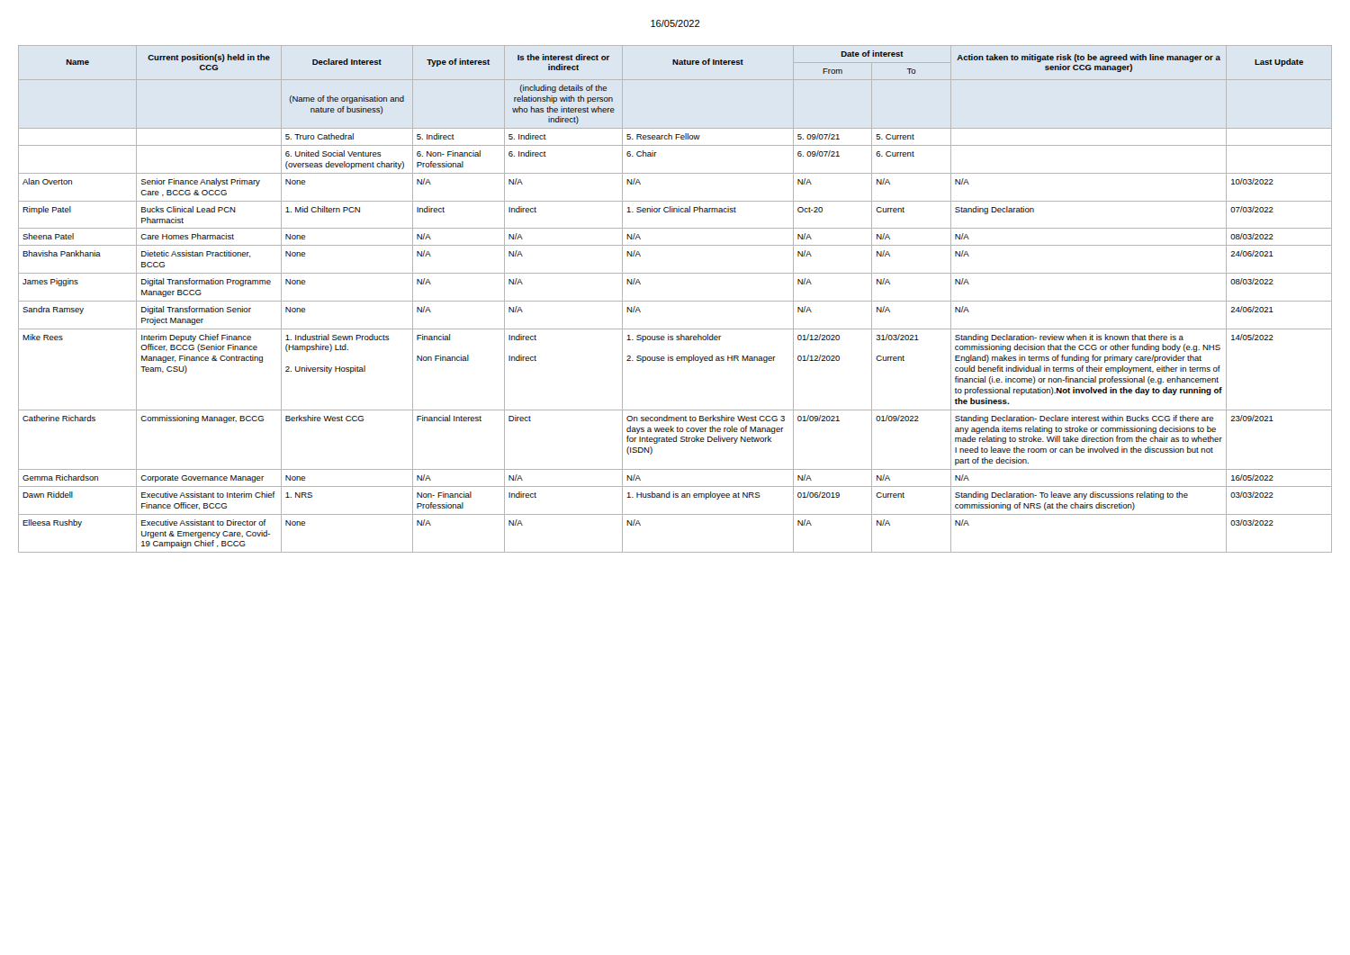16/05/2022
| Name | Current position(s) held in the CCG | Declared Interest | Type of interest | Is the interest direct or indirect | Nature of Interest | Date of interest | Action taken to mitigate risk (to be agreed with line manager or a senior CCG manager) | Last Update |
| --- | --- | --- | --- | --- | --- | --- | --- | --- |
| From | To |
| | | (Name of the organisation and nature of business) | | (including details of the relationship with th person who has the interest where indirect) | | | | | |
| | | 5. Truro Cathedral | 5. Indirect | 5. Indirect | 5. Research Fellow | 5. 09/07/21 | 5. Current | | |
| | | 6. United Social Ventures (overseas development charity) | 6. Non- Financial Professional | 6. Indirect | 6. Chair | 6. 09/07/21 | 6. Current | | |
| Alan Overton | Senior Finance Analyst Primary Care , BCCG & OCCG | None | N/A | N/A | N/A | N/A | N/A | N/A | 10/03/2022 |
| Rimple Patel | Bucks Clinical Lead PCN Pharmacist | 1. Mid Chiltern PCN | Indirect | Indirect | 1. Senior Clinical Pharmacist | Oct-20 | Current | Standing Declaration | 07/03/2022 |
| Sheena Patel | Care Homes Pharmacist | None | N/A | N/A | N/A | N/A | N/A | N/A | 08/03/2022 |
| Bhavisha Pankhania | Dietetic Assistan Practitioner, BCCG | None | N/A | N/A | N/A | N/A | N/A | N/A | 24/06/2021 |
| James Piggins | Digital Transformation Programme Manager BCCG | None | N/A | N/A | N/A | N/A | N/A | N/A | 08/03/2022 |
| Sandra Ramsey | Digital Transformation Senior Project Manager | None | N/A | N/A | N/A | N/A | N/A | N/A | 24/06/2021 |
| Mike Rees | Interim Deputy Chief Finance Officer, BCCG (Senior Finance Manager, Finance & Contracting Team, CSU) | 1. Industrial Sewn Products (Hampshire) Ltd. 2. University Hospital | Financial Non Financial | Indirect Indirect | 1. Spouse is shareholder 2. Spouse is employed as HR Manager | 01/12/2020 01/12/2020 | 31/03/2021 Current | Standing Declaration- review when it is known that there is a commissioning decision that the CCG or other funding body (e.g. NHS England) makes in terms of funding for primary care/provider that could benefit individual in terms of their employment, either in terms of financial (i.e. income) or non-financial professional (e.g. enhancement to professional reputation). Not involved in the day to day running of the business. | 14/05/2022 |
| Catherine Richards | Commissioning Manager, BCCG | Berkshire West CCG | Financial Interest | Direct | On secondment to Berkshire West CCG 3 days a week to cover the role of Manager for Integrated Stroke Delivery Network (ISDN) | 01/09/2021 | 01/09/2022 | Standing Declaration- Declare interest within Bucks CCG if there are any agenda items relating to stroke or commissioning decisions to be made relating to stroke. Will take direction from the chair as to whether I need to leave the room or can be involved in the discussion but not part of the decision. | 23/09/2021 |
| Gemma Richardson | Corporate Governance Manager | None | N/A | N/A | N/A | N/A | N/A | N/A | 16/05/2022 |
| Dawn Riddell | Executive Assistant to Interim Chief Finance Officer, BCCG | 1. NRS | Non- Financial Professional | Indirect | 1. Husband is an employee at NRS | 01/06/2019 | Current | Standing Declaration- To leave any discussions relating to the commissioning of NRS (at the chairs discretion) | 03/03/2022 |
| Elleesa Rushby | Executive Assistant to Director of Urgent & Emergency Care, Covid-19 Campaign Chief , BCCG | None | N/A | N/A | N/A | N/A | N/A | N/A | 03/03/2022 |